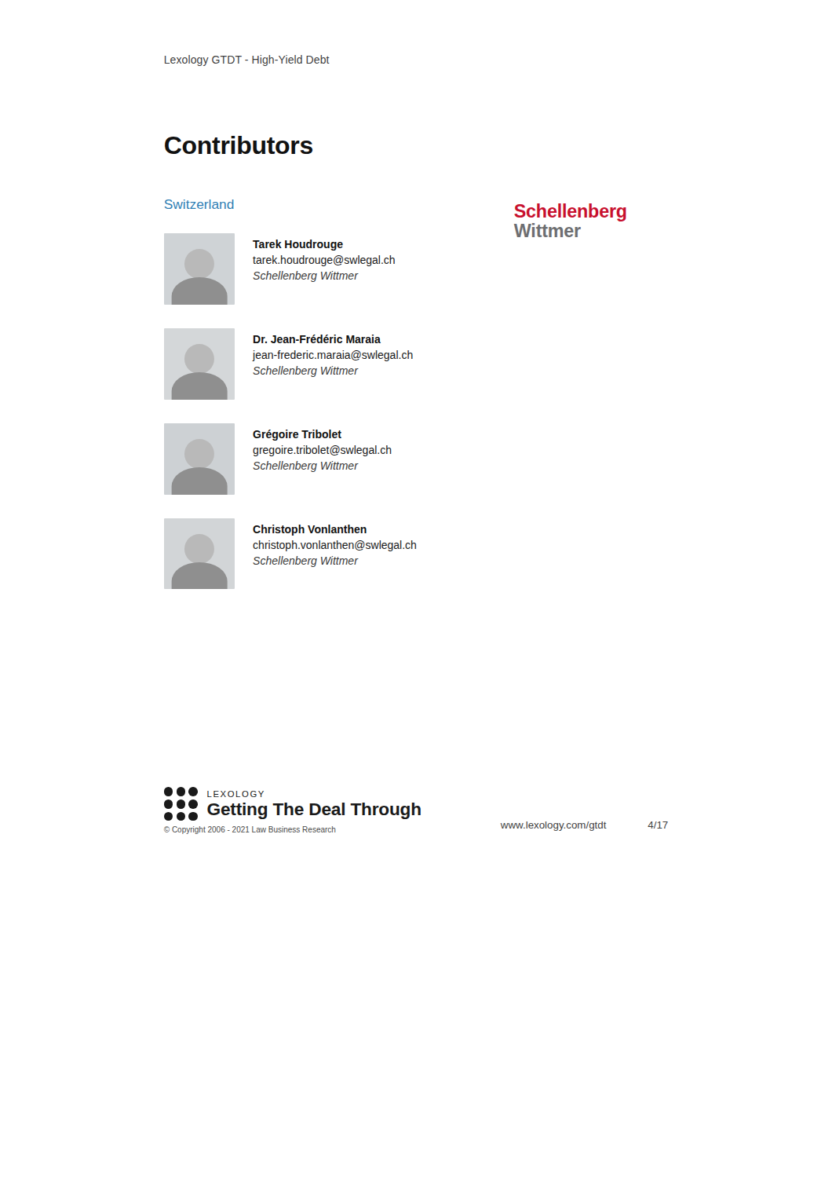Lexology GTDT - High-Yield Debt
Contributors
Schellenberg Wittmer
Switzerland
Tarek Houdrouge
tarek.houdrouge@swlegal.ch
Schellenberg Wittmer
Dr. Jean-Frédéric Maraia
jean-frederic.maraia@swlegal.ch
Schellenberg Wittmer
Grégoire Tribolet
gregoire.tribolet@swlegal.ch
Schellenberg Wittmer
Christoph Vonlanthen
christoph.vonlanthen@swlegal.ch
Schellenberg Wittmer
LEXOLOGY Getting The Deal Through
© Copyright 2006 - 2021 Law Business Research
www.lexology.com/gtdt 4/17